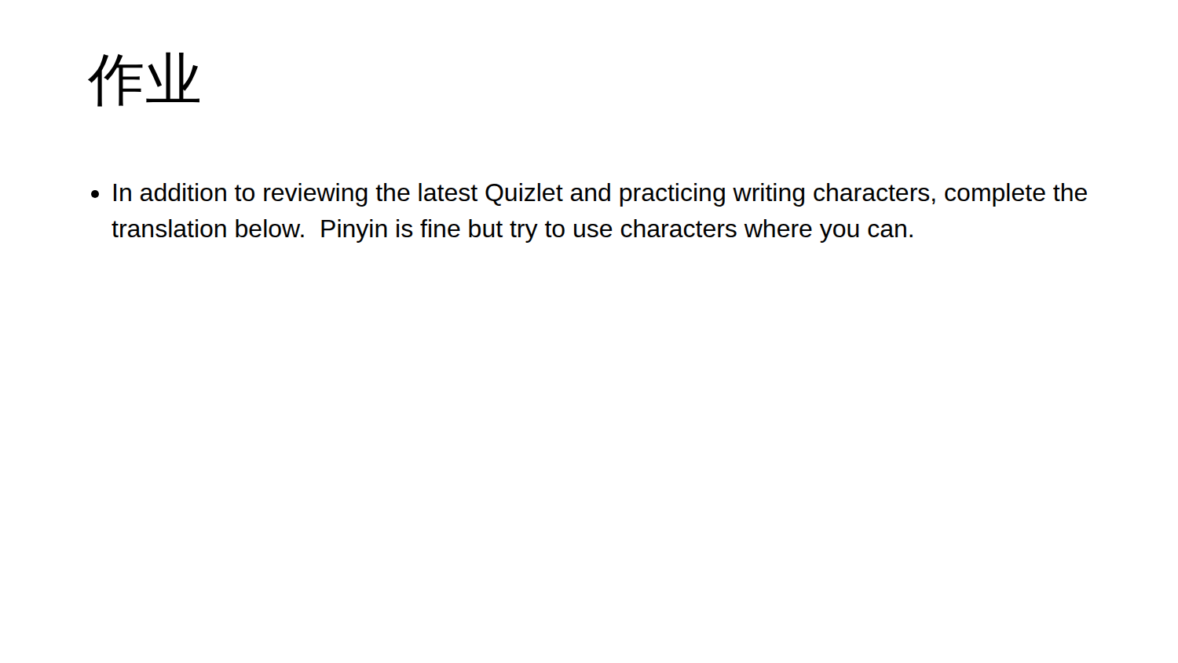作业
In addition to reviewing the latest Quizlet and practicing writing characters, complete the translation below. Pinyin is fine but try to use characters where you can.